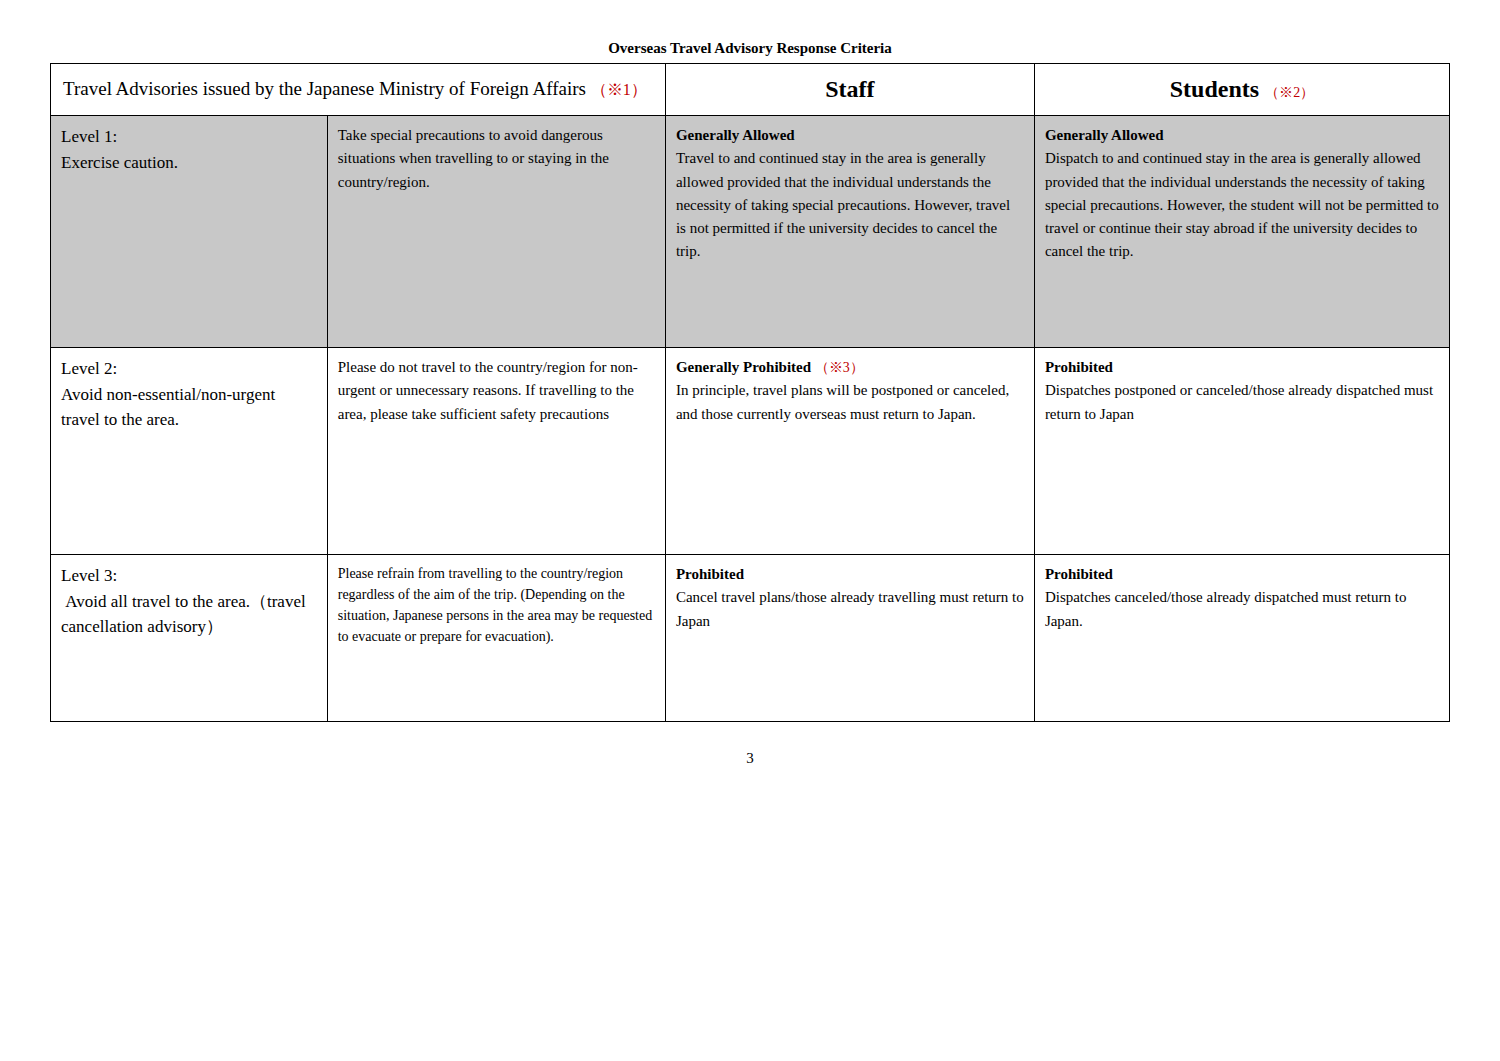Overseas Travel Advisory Response Criteria
| Travel Advisories issued by the Japanese Ministry of Foreign Affairs （※1） | Staff | Students （※2） |
| Level 1: Exercise caution. | Take special precautions to avoid dangerous situations when travelling to or staying in the country/region. | Generally Allowed Travel to and continued stay in the area is generally allowed provided that the individual understands the necessity of taking special precautions. However, travel is not permitted if the university decides to cancel the trip. | Generally Allowed Dispatch to and continued stay in the area is generally allowed provided that the individual understands the necessity of taking special precautions. However, the student will not be permitted to travel or continue their stay abroad if the university decides to cancel the trip. |
| Level 2: Avoid non-essential/non-urgent travel to the area. | Please do not travel to the country/region for non-urgent or unnecessary reasons. If travelling to the area, please take sufficient safety precautions | Generally Prohibited （※3） In principle, travel plans will be postponed or canceled, and those currently overseas must return to Japan. | Prohibited Dispatches postponed or canceled/those already dispatched must return to Japan |
| Level 3: Avoid all travel to the area.（travel cancellation advisory） | Please refrain from travelling to the country/region regardless of the aim of the trip. (Depending on the situation, Japanese persons in the area may be requested to evacuate or prepare for evacuation). | Prohibited Cancel travel plans/those already travelling must return to Japan | Prohibited Dispatches canceled/those already dispatched must return to Japan. |
3